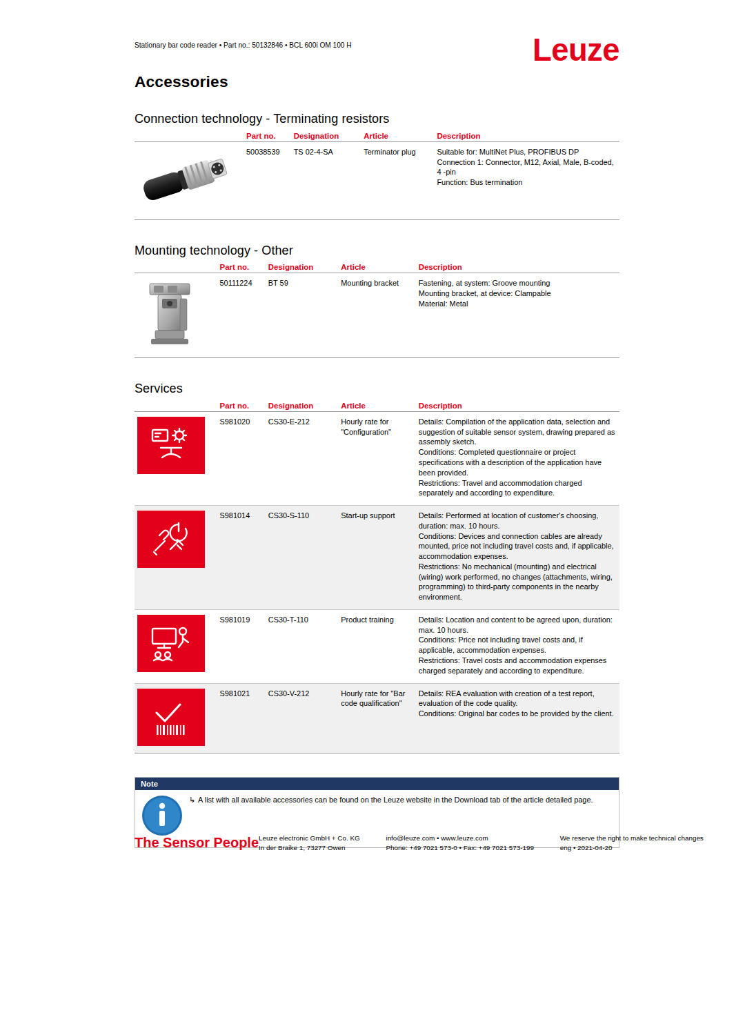Stationary bar code reader • Part no.: 50132846 • BCL 600i OM 100 H
Leuze
Accessories
Connection technology - Terminating resistors
| | Part no. | Designation | Article | Description |
| --- | --- | --- | --- | --- |
| | 50038539 | TS 02-4-SA | Terminator plug | Suitable for: MultiNet Plus, PROFIBUS DP Connection 1: Connector, M12, Axial, Male, B-coded, 4 -pin Function: Bus termination |
Mounting technology - Other
| | Part no. | Designation | Article | Description |
| --- | --- | --- | --- | --- |
| | 50111224 | BT 59 | Mounting bracket | Fastening, at system: Groove mounting Mounting bracket, at device: Clampable Material: Metal |
Services
| | Part no. | Designation | Article | Description |
| --- | --- | --- | --- | --- |
| | S981020 | CS30-E-212 | Hourly rate for "Configuration" | Details: Compilation of the application data, selection and suggestion of suitable sensor system, drawing prepared as assembly sketch. Conditions: Completed questionnaire or project specifications with a description of the application have been provided. Restrictions: Travel and accommodation charged separately and according to expenditure. |
| | S981014 | CS30-S-110 | Start-up support | Details: Performed at location of customer's choosing, duration: max. 10 hours. Conditions: Devices and connection cables are already mounted, price not including travel costs and, if applicable, accommodation expenses. Restrictions: No mechanical (mounting) and electrical (wiring) work performed, no changes (attachments, wiring, programming) to third-party components in the nearby environment. |
| | S981019 | CS30-T-110 | Product training | Details: Location and content to be agreed upon, duration: max. 10 hours. Conditions: Price not including travel costs and, if applicable, accommodation expenses. Restrictions: Travel costs and accommodation expenses charged separately and according to expenditure. |
| | S981021 | CS30-V-212 | Hourly rate for "Bar code qualification" | Details: REA evaluation with creation of a test report, evaluation of the code quality. Conditions: Original bar codes to be provided by the client. |
Note
↳A list with all available accessories can be found on the Leuze website in the Download tab of the article detailed page.
The Sensor People
Leuze electronic GmbH + Co. KG
In der Braike 1, 73277 Owen
info@leuze.com • www.leuze.com
Phone: +49 7021 573-0 • Fax: +49 7021 573-199
We reserve the right to make technical changes
eng • 2021-04-20
9/9